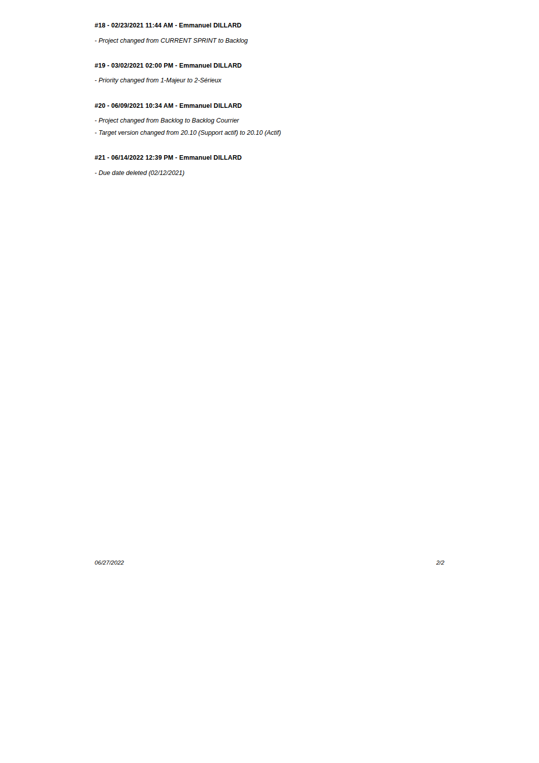#18 - 02/23/2021 11:44 AM - Emmanuel DILLARD
- Project changed from CURRENT SPRINT to Backlog
#19 - 03/02/2021 02:00 PM - Emmanuel DILLARD
- Priority changed from 1-Majeur to 2-Sérieux
#20 - 06/09/2021 10:34 AM - Emmanuel DILLARD
- Project changed from Backlog to Backlog Courrier
- Target version changed from 20.10 (Support actif) to 20.10 (Actif)
#21 - 06/14/2022 12:39 PM - Emmanuel DILLARD
- Due date deleted (02/12/2021)
06/27/2022 2/2